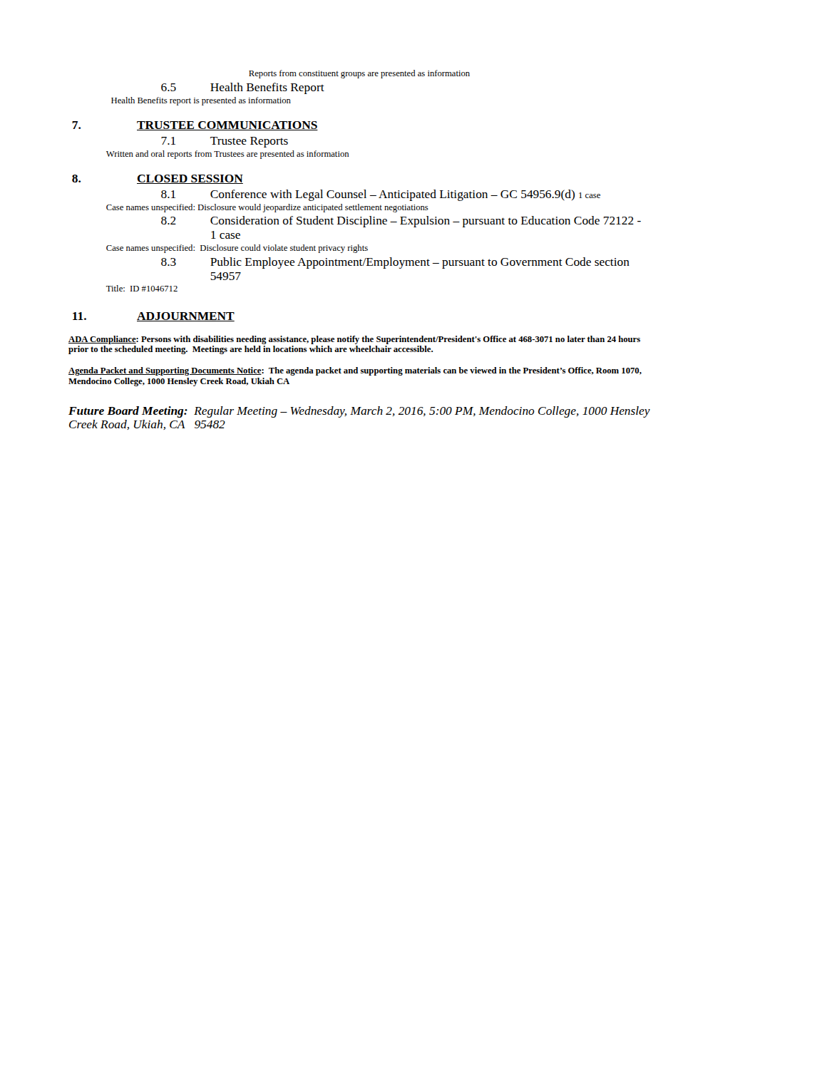Reports from constituent groups are presented as information
6.5 Health Benefits Report
Health Benefits report is presented as information
7. TRUSTEE COMMUNICATIONS
7.1 Trustee Reports
Written and oral reports from Trustees are presented as information
8. CLOSED SESSION
8.1 Conference with Legal Counsel – Anticipated Litigation – GC 54956.9(d) 1 case
Case names unspecified: Disclosure would jeopardize anticipated settlement negotiations
8.2 Consideration of Student Discipline – Expulsion – pursuant to Education Code 72122 - 1 case
Case names unspecified: Disclosure could violate student privacy rights
8.3 Public Employee Appointment/Employment – pursuant to Government Code section 54957
Title: ID #1046712
11. ADJOURNMENT
ADA Compliance: Persons with disabilities needing assistance, please notify the Superintendent/President's Office at 468-3071 no later than 24 hours prior to the scheduled meeting. Meetings are held in locations which are wheelchair accessible.
Agenda Packet and Supporting Documents Notice: The agenda packet and supporting materials can be viewed in the President’s Office, Room 1070, Mendocino College, 1000 Hensley Creek Road, Ukiah CA
Future Board Meeting: Regular Meeting – Wednesday, March 2, 2016, 5:00 PM, Mendocino College, 1000 Hensley Creek Road, Ukiah, CA 95482